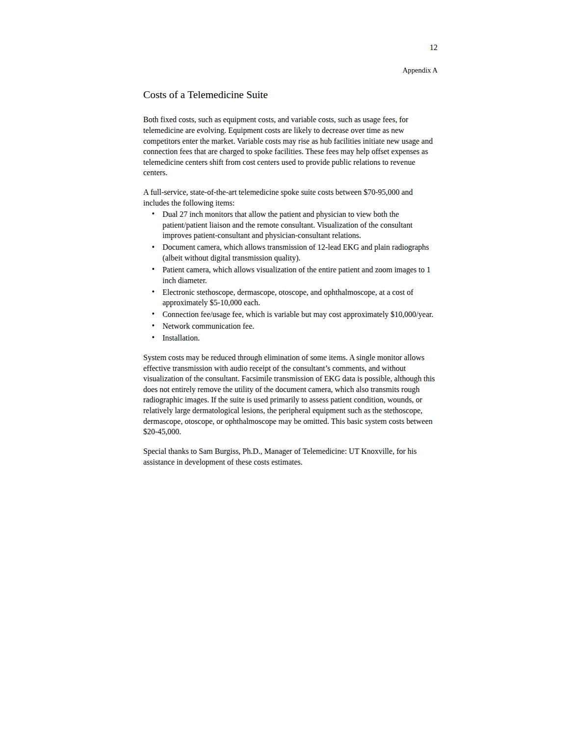12
Appendix A
Costs of a Telemedicine Suite
Both fixed costs, such as equipment costs, and variable costs, such as usage fees, for telemedicine are evolving. Equipment costs are likely to decrease over time as new competitors enter the market. Variable costs may rise as hub facilities initiate new usage and connection fees that are charged to spoke facilities. These fees may help offset expenses as telemedicine centers shift from cost centers used to provide public relations to revenue centers.
A full-service, state-of-the-art telemedicine spoke suite costs between $70-95,000 and includes the following items:
Dual 27 inch monitors that allow the patient and physician to view both the patient/patient liaison and the remote consultant. Visualization of the consultant improves patient-consultant and physician-consultant relations.
Document camera, which allows transmission of 12-lead EKG and plain radiographs (albeit without digital transmission quality).
Patient camera, which allows visualization of the entire patient and zoom images to 1 inch diameter.
Electronic stethoscope, dermascope, otoscope, and ophthalmoscope, at a cost of approximately $5-10,000 each.
Connection fee/usage fee, which is variable but may cost approximately $10,000/year.
Network communication fee.
Installation.
System costs may be reduced through elimination of some items. A single monitor allows effective transmission with audio receipt of the consultant’s comments, and without visualization of the consultant. Facsimile transmission of EKG data is possible, although this does not entirely remove the utility of the document camera, which also transmits rough radiographic images. If the suite is used primarily to assess patient condition, wounds, or relatively large dermatological lesions, the peripheral equipment such as the stethoscope, dermascope, otoscope, or ophthalmoscope may be omitted. This basic system costs between $20-45,000.
Special thanks to Sam Burgiss, Ph.D., Manager of Telemedicine: UT Knoxville, for his assistance in development of these costs estimates.